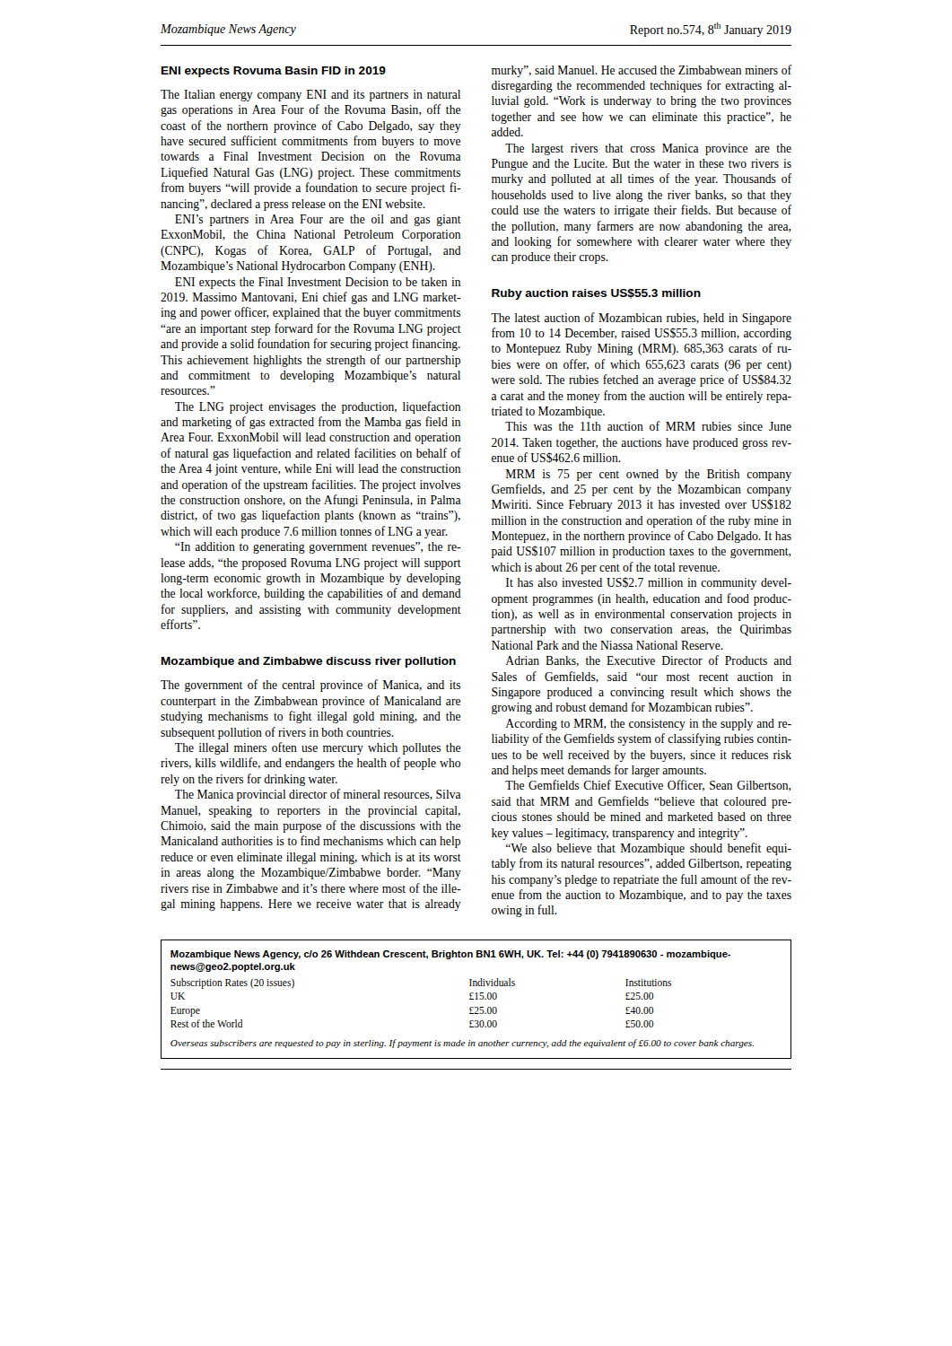Mozambique News Agency
Report no.574, 8th January 2019
ENI expects Rovuma Basin FID in 2019
The Italian energy company ENI and its partners in natural gas operations in Area Four of the Rovuma Basin, off the coast of the northern province of Cabo Delgado, say they have secured sufficient commitments from buyers to move towards a Final Investment Decision on the Rovuma Liquefied Natural Gas (LNG) project. These commitments from buyers “will provide a foundation to secure project financing”, declared a press release on the ENI website.
ENI’s partners in Area Four are the oil and gas giant ExxonMobil, the China National Petroleum Corporation (CNPC), Kogas of Korea, GALP of Portugal, and Mozambique’s National Hydrocarbon Company (ENH).
ENI expects the Final Investment Decision to be taken in 2019. Massimo Mantovani, Eni chief gas and LNG marketing and power officer, explained that the buyer commitments “are an important step forward for the Rovuma LNG project and provide a solid foundation for securing project financing. This achievement highlights the strength of our partnership and commitment to developing Mozambique’s natural resources.”
The LNG project envisages the production, liquefaction and marketing of gas extracted from the Mamba gas field in Area Four. ExxonMobil will lead construction and operation of natural gas liquefaction and related facilities on behalf of the Area 4 joint venture, while Eni will lead the construction and operation of the upstream facilities. The project involves the construction onshore, on the Afungi Peninsula, in Palma district, of two gas liquefaction plants (known as “trains”), which will each produce 7.6 million tonnes of LNG a year.
“In addition to generating government revenues”, the release adds, “the proposed Rovuma LNG project will support long-term economic growth in Mozambique by developing the local workforce, building the capabilities of and demand for suppliers, and assisting with community development efforts”.
Mozambique and Zimbabwe discuss river pollution
The government of the central province of Manica, and its counterpart in the Zimbabwean province of Manicaland are studying mechanisms to fight illegal gold mining, and the subsequent pollution of rivers in both countries.
The illegal miners often use mercury which pollutes the rivers, kills wildlife, and endangers the health of people who rely on the rivers for drinking water.
The Manica provincial director of mineral resources, Silva Manuel, speaking to reporters in the provincial capital, Chimoio, said the main purpose of the discussions with the Manicaland authorities is to find mechanisms which can help reduce or even eliminate illegal mining, which is at its worst in areas along the Mozambique/Zimbabwe border. “Many rivers rise in Zimbabwe and it’s there where most of the illegal mining happens. Here we receive water that is already murky”, said Manuel. He accused the Zimbabwean miners of disregarding the recommended techniques for extracting alluvial gold. “Work is underway to bring the two provinces together and see how we can eliminate this practice”, he added.
The largest rivers that cross Manica province are the Pungue and the Lucite. But the water in these two rivers is murky and polluted at all times of the year. Thousands of households used to live along the river banks, so that they could use the waters to irrigate their fields. But because of the pollution, many farmers are now abandoning the area, and looking for somewhere with clearer water where they can produce their crops.
Ruby auction raises US$55.3 million
The latest auction of Mozambican rubies, held in Singapore from 10 to 14 December, raised US$55.3 million, according to Montepuez Ruby Mining (MRM). 685,363 carats of rubies were on offer, of which 655,623 carats (96 per cent) were sold. The rubies fetched an average price of US$84.32 a carat and the money from the auction will be entirely repatriated to Mozambique.
This was the 11th auction of MRM rubies since June 2014. Taken together, the auctions have produced gross revenue of US$462.6 million.
MRM is 75 per cent owned by the British company Gemfields, and 25 per cent by the Mozambican company Mwiriti. Since February 2013 it has invested over US$182 million in the construction and operation of the ruby mine in Montepuez, in the northern province of Cabo Delgado. It has paid US$107 million in production taxes to the government, which is about 26 per cent of the total revenue.
It has also invested US$2.7 million in community development programmes (in health, education and food production), as well as in environmental conservation projects in partnership with two conservation areas, the Quirimbas National Park and the Niassa National Reserve.
Adrian Banks, the Executive Director of Products and Sales of Gemfields, said “our most recent auction in Singapore produced a convincing result which shows the growing and robust demand for Mozambican rubies”.
According to MRM, the consistency in the supply and reliability of the Gemfields system of classifying rubies continues to be well received by the buyers, since it reduces risk and helps meet demands for larger amounts.
The Gemfields Chief Executive Officer, Sean Gilbertson, said that MRM and Gemfields “believe that coloured precious stones should be mined and marketed based on three key values – legitimacy, transparency and integrity”.
“We also believe that Mozambique should benefit equitably from its natural resources”, added Gilbertson, repeating his company’s pledge to repatriate the full amount of the revenue from the auction to Mozambique, and to pay the taxes owing in full.
Mozambique News Agency, c/o 26 Withdean Crescent, Brighton BN1 6WH, UK. Tel: +44 (0) 7941890630 - mozambique-news@geo2.poptel.org.uk
| Subscription Rates (20 issues) | Individuals | Institutions |
| UK | £15.00 | £25.00 |
| Europe | £25.00 | £40.00 |
| Rest of the World | £30.00 | £50.00 |
Overseas subscribers are requested to pay in sterling. If payment is made in another currency, add the equivalent of £6.00 to cover bank charges.